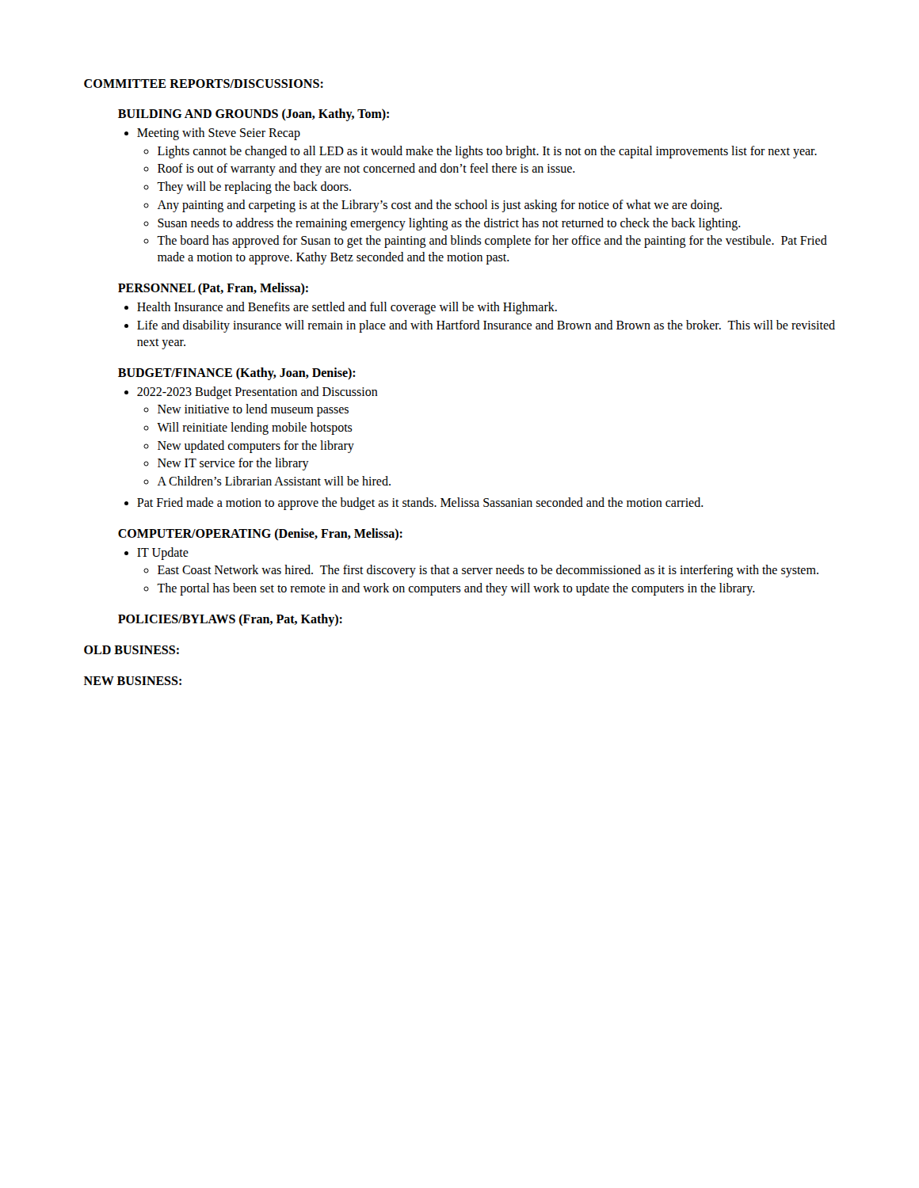COMMITTEE REPORTS/DISCUSSIONS:
BUILDING AND GROUNDS (Joan, Kathy, Tom):
Meeting with Steve Seier Recap
Lights cannot be changed to all LED as it would make the lights too bright. It is not on the capital improvements list for next year.
Roof is out of warranty and they are not concerned and don’t feel there is an issue.
They will be replacing the back doors.
Any painting and carpeting is at the Library’s cost and the school is just asking for notice of what we are doing.
Susan needs to address the remaining emergency lighting as the district has not returned to check the back lighting.
The board has approved for Susan to get the painting and blinds complete for her office and the painting for the vestibule. Pat Fried made a motion to approve. Kathy Betz seconded and the motion past.
PERSONNEL (Pat, Fran, Melissa):
Health Insurance and Benefits are settled and full coverage will be with Highmark.
Life and disability insurance will remain in place and with Hartford Insurance and Brown and Brown as the broker. This will be revisited next year.
BUDGET/FINANCE (Kathy, Joan, Denise):
2022-2023 Budget Presentation and Discussion
New initiative to lend museum passes
Will reinitiate lending mobile hotspots
New updated computers for the library
New IT service for the library
A Children’s Librarian Assistant will be hired.
Pat Fried made a motion to approve the budget as it stands. Melissa Sassanian seconded and the motion carried.
COMPUTER/OPERATING (Denise, Fran, Melissa):
IT Update
East Coast Network was hired. The first discovery is that a server needs to be decommissioned as it is interfering with the system.
The portal has been set to remote in and work on computers and they will work to update the computers in the library.
POLICIES/BYLAWS (Fran, Pat, Kathy):
OLD BUSINESS:
NEW BUSINESS: